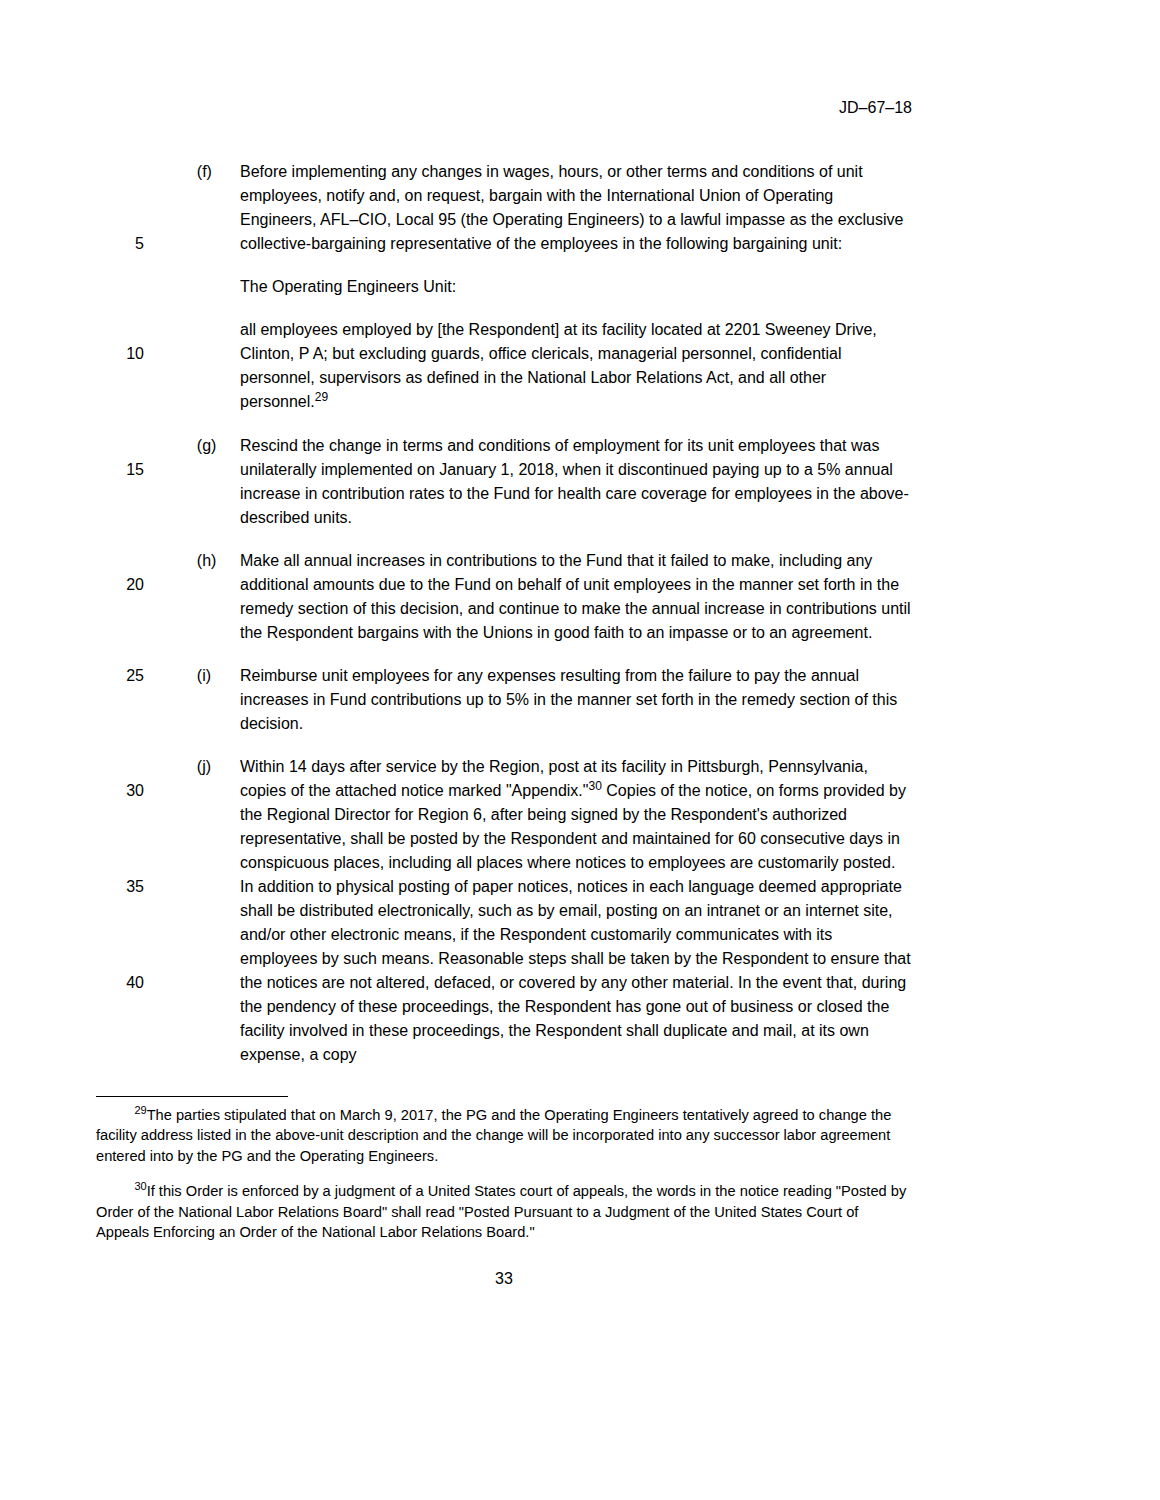JD–67–18
5 (f) Before implementing any changes in wages, hours, or other terms and conditions of unit employees, notify and, on request, bargain with the International Union of Operating Engineers, AFL–CIO, Local 95 (the Operating Engineers) to a lawful impasse as the exclusive collective-bargaining representative of the employees in the following bargaining unit:
The Operating Engineers Unit:
10 all employees employed by [the Respondent] at its facility located at 2201 Sweeney Drive, Clinton, P A; but excluding guards, office clericals, managerial personnel, confidential personnel, supervisors as defined in the National Labor Relations Act, and all other personnel.29
15 (g) Rescind the change in terms and conditions of employment for its unit employees that was unilaterally implemented on January 1, 2018, when it discontinued paying up to a 5% annual increase in contribution rates to the Fund for health care coverage for employees in the above-described units.
20 (h) Make all annual increases in contributions to the Fund that it failed to make, including any additional amounts due to the Fund on behalf of unit employees in the manner set forth in the remedy section of this decision, and continue to make the annual increase in contributions until the Respondent bargains with the Unions in good faith to an impasse or to an agreement.
25 (i) Reimburse unit employees for any expenses resulting from the failure to pay the annual increases in Fund contributions up to 5% in the manner set forth in the remedy section of this decision.
30 35 40 (j) Within 14 days after service by the Region, post at its facility in Pittsburgh, Pennsylvania, copies of the attached notice marked "Appendix."30 Copies of the notice, on forms provided by the Regional Director for Region 6, after being signed by the Respondent's authorized representative, shall be posted by the Respondent and maintained for 60 consecutive days in conspicuous places, including all places where notices to employees are customarily posted. In addition to physical posting of paper notices, notices in each language deemed appropriate shall be distributed electronically, such as by email, posting on an intranet or an internet site, and/or other electronic means, if the Respondent customarily communicates with its employees by such means. Reasonable steps shall be taken by the Respondent to ensure that the notices are not altered, defaced, or covered by any other material. In the event that, during the pendency of these proceedings, the Respondent has gone out of business or closed the facility involved in these proceedings, the Respondent shall duplicate and mail, at its own expense, a copy
29The parties stipulated that on March 9, 2017, the PG and the Operating Engineers tentatively agreed to change the facility address listed in the above-unit description and the change will be incorporated into any successor labor agreement entered into by the PG and the Operating Engineers.
30If this Order is enforced by a judgment of a United States court of appeals, the words in the notice reading "Posted by Order of the National Labor Relations Board" shall read "Posted Pursuant to a Judgment of the United States Court of Appeals Enforcing an Order of the National Labor Relations Board."
33